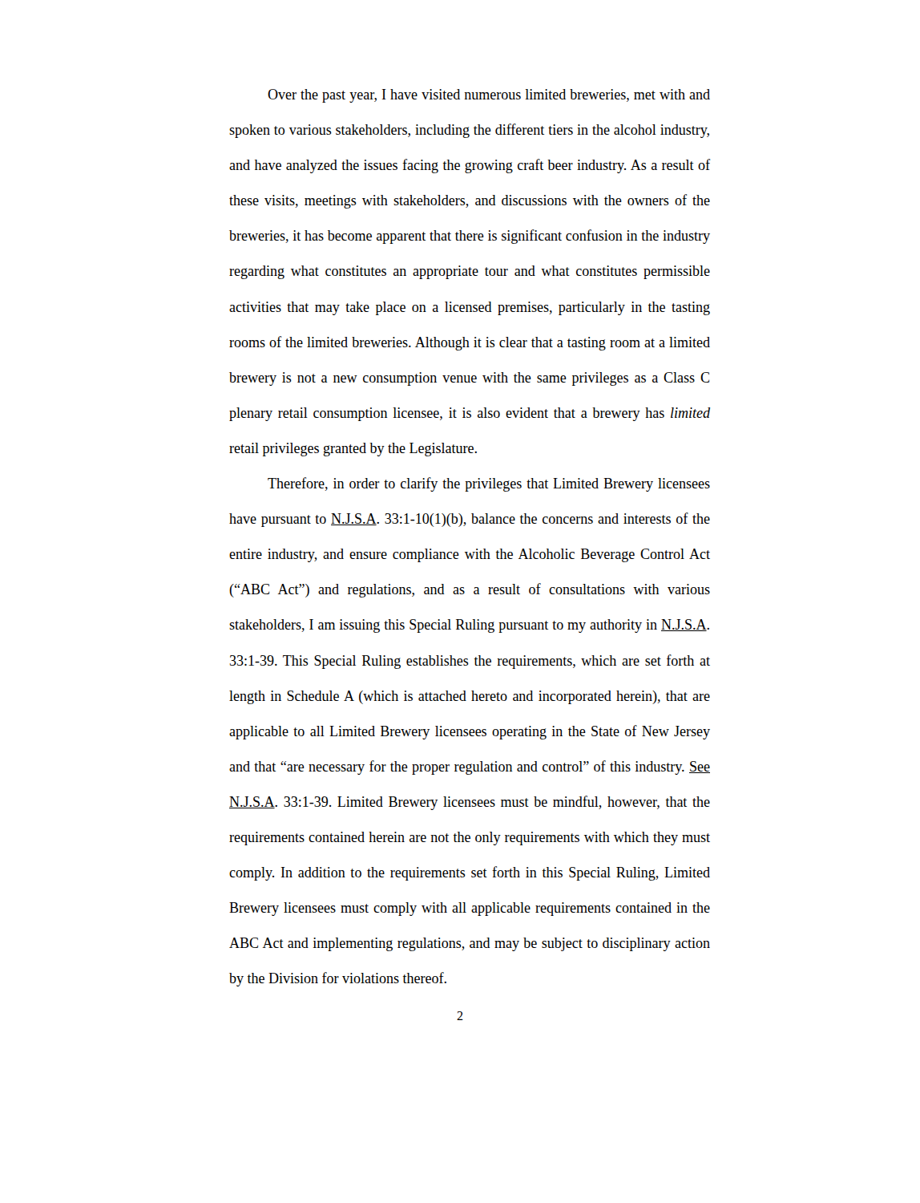Over the past year, I have visited numerous limited breweries, met with and spoken to various stakeholders, including the different tiers in the alcohol industry, and have analyzed the issues facing the growing craft beer industry. As a result of these visits, meetings with stakeholders, and discussions with the owners of the breweries, it has become apparent that there is significant confusion in the industry regarding what constitutes an appropriate tour and what constitutes permissible activities that may take place on a licensed premises, particularly in the tasting rooms of the limited breweries. Although it is clear that a tasting room at a limited brewery is not a new consumption venue with the same privileges as a Class C plenary retail consumption licensee, it is also evident that a brewery has limited retail privileges granted by the Legislature.
Therefore, in order to clarify the privileges that Limited Brewery licensees have pursuant to N.J.S.A. 33:1-10(1)(b), balance the concerns and interests of the entire industry, and ensure compliance with the Alcoholic Beverage Control Act (“ABC Act”) and regulations, and as a result of consultations with various stakeholders, I am issuing this Special Ruling pursuant to my authority in N.J.S.A. 33:1-39. This Special Ruling establishes the requirements, which are set forth at length in Schedule A (which is attached hereto and incorporated herein), that are applicable to all Limited Brewery licensees operating in the State of New Jersey and that “are necessary for the proper regulation and control” of this industry. See N.J.S.A. 33:1-39. Limited Brewery licensees must be mindful, however, that the requirements contained herein are not the only requirements with which they must comply. In addition to the requirements set forth in this Special Ruling, Limited Brewery licensees must comply with all applicable requirements contained in the ABC Act and implementing regulations, and may be subject to disciplinary action by the Division for violations thereof.
2